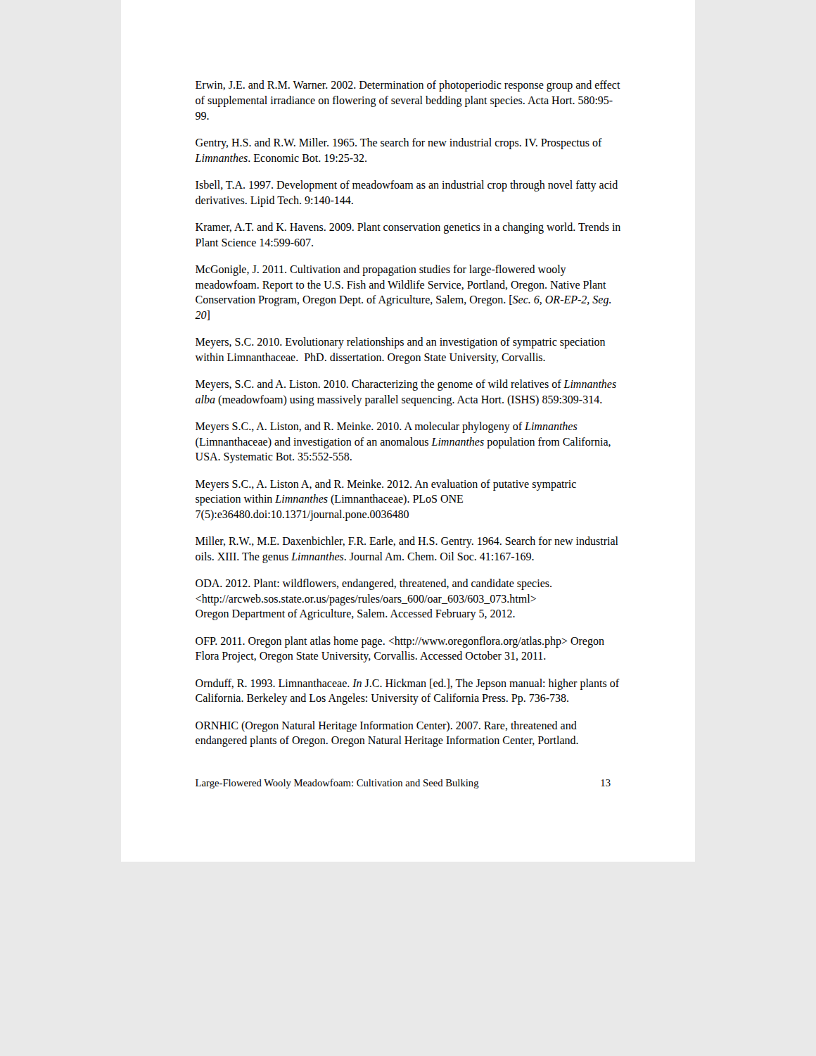Erwin, J.E. and R.M. Warner. 2002. Determination of photoperiodic response group and effect of supplemental irradiance on flowering of several bedding plant species. Acta Hort. 580:95-99.
Gentry, H.S. and R.W. Miller. 1965. The search for new industrial crops. IV. Prospectus of Limnanthes. Economic Bot. 19:25-32.
Isbell, T.A. 1997. Development of meadowfoam as an industrial crop through novel fatty acid derivatives. Lipid Tech. 9:140-144.
Kramer, A.T. and K. Havens. 2009. Plant conservation genetics in a changing world. Trends in Plant Science 14:599-607.
McGonigle, J. 2011. Cultivation and propagation studies for large-flowered wooly meadowfoam. Report to the U.S. Fish and Wildlife Service, Portland, Oregon. Native Plant Conservation Program, Oregon Dept. of Agriculture, Salem, Oregon. [Sec. 6, OR-EP-2, Seg. 20]
Meyers, S.C. 2010. Evolutionary relationships and an investigation of sympatric speciation within Limnanthaceae. PhD. dissertation. Oregon State University, Corvallis.
Meyers, S.C. and A. Liston. 2010. Characterizing the genome of wild relatives of Limnanthes alba (meadowfoam) using massively parallel sequencing. Acta Hort. (ISHS) 859:309-314.
Meyers S.C., A. Liston, and R. Meinke. 2010. A molecular phylogeny of Limnanthes (Limnanthaceae) and investigation of an anomalous Limnanthes population from California, USA. Systematic Bot. 35:552-558.
Meyers S.C., A. Liston A, and R. Meinke. 2012. An evaluation of putative sympatric speciation within Limnanthes (Limnanthaceae). PLoS ONE 7(5):e36480.doi:10.1371/journal.pone.0036480
Miller, R.W., M.E. Daxenbichler, F.R. Earle, and H.S. Gentry. 1964. Search for new industrial oils. XIII. The genus Limnanthes. Journal Am. Chem. Oil Soc. 41:167-169.
ODA. 2012. Plant: wildflowers, endangered, threatened, and candidate species.
<http://arcweb.sos.state.or.us/pages/rules/oars_600/oar_603/603_073.html>
Oregon Department of Agriculture, Salem. Accessed February 5, 2012.
OFP. 2011. Oregon plant atlas home page. <http://www.oregonflora.org/atlas.php> Oregon Flora Project, Oregon State University, Corvallis. Accessed October 31, 2011.
Ornduff, R. 1993. Limnanthaceae. In J.C. Hickman [ed.], The Jepson manual: higher plants of California. Berkeley and Los Angeles: University of California Press. Pp. 736-738.
ORNHIC (Oregon Natural Heritage Information Center). 2007. Rare, threatened and endangered plants of Oregon. Oregon Natural Heritage Information Center, Portland.
Large-Flowered Wooly Meadowfoam: Cultivation and Seed Bulking 13